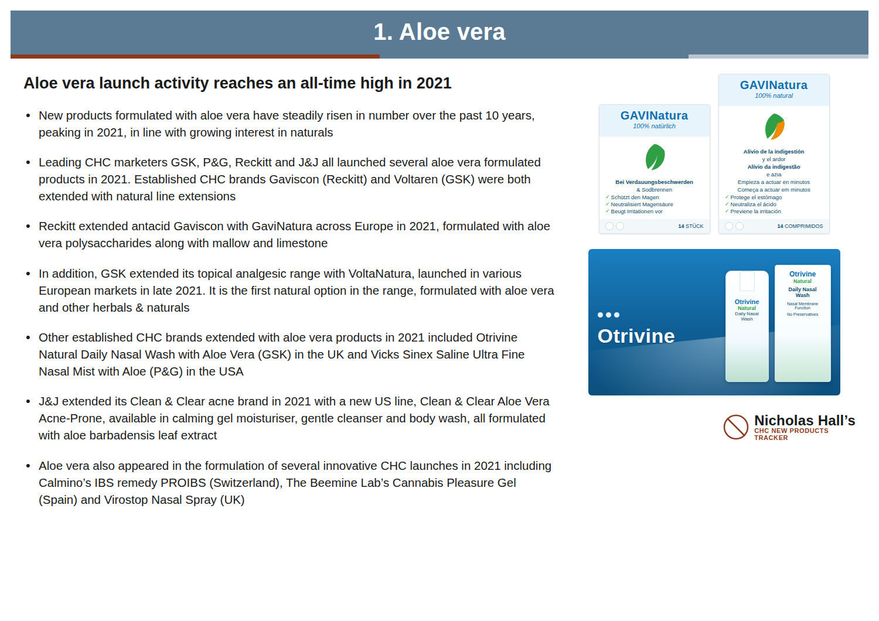1. Aloe vera
Aloe vera launch activity reaches an all-time high in 2021
New products formulated with aloe vera have steadily risen in number over the past 10 years, peaking in 2021, in line with growing interest in naturals
Leading CHC marketers GSK, P&G, Reckitt and J&J all launched several aloe vera formulated products in 2021. Established CHC brands Gaviscon (Reckitt) and Voltaren (GSK) were both extended with natural line extensions
Reckitt extended antacid Gaviscon with GaviNatura across Europe in 2021, formulated with aloe vera polysaccharides along with mallow and limestone
In addition, GSK extended its topical analgesic range with VoltaNatura, launched in various European markets in late 2021. It is the first natural option in the range, formulated with aloe vera and other herbals & naturals
Other established CHC brands extended with aloe vera products in 2021 included Otrivine Natural Daily Nasal Wash with Aloe Vera (GSK) in the UK and Vicks Sinex Saline Ultra Fine Nasal Mist with Aloe (P&G) in the USA
J&J extended its Clean & Clear acne brand in 2021 with a new US line, Clean & Clear Aloe Vera Acne-Prone, available in calming gel moisturiser, gentle cleanser and body wash, all formulated with aloe barbadensis leaf extract
Aloe vera also appeared in the formulation of several innovative CHC launches in 2021 including Calmino’s IBS remedy PROIBS (Switzerland), The Beemine Lab’s Cannabis Pleasure Gel (Spain) and Virostop Nasal Spray (UK)
GAVINatura
100% natürlich
Bei Verdauungsbeschwerden
& Sodbrennen
Schützt den Magen
Neutralisiert Magensäure
Beugt Irritationen vor
14 STÜCK
GAVINatura
100% natural
Alivio de la indigestión
y el ardor
Alívio da indigestão
e azia
Empieza a actuar en minutos
Começa a actuar em minutos
Protege el estómago
Neutraliza el ácido
Previene la irritación
14 COMPRIMIDOS
Otrivine
Otrivine
Natural
Daily Nasal
Wash
Otrivine
Natural
Daily Nasal
Wash
Nasal Membrane Function
No Preservatives
Nicholas Hall’s
CHC NEW PRODUCTS
TRACKER